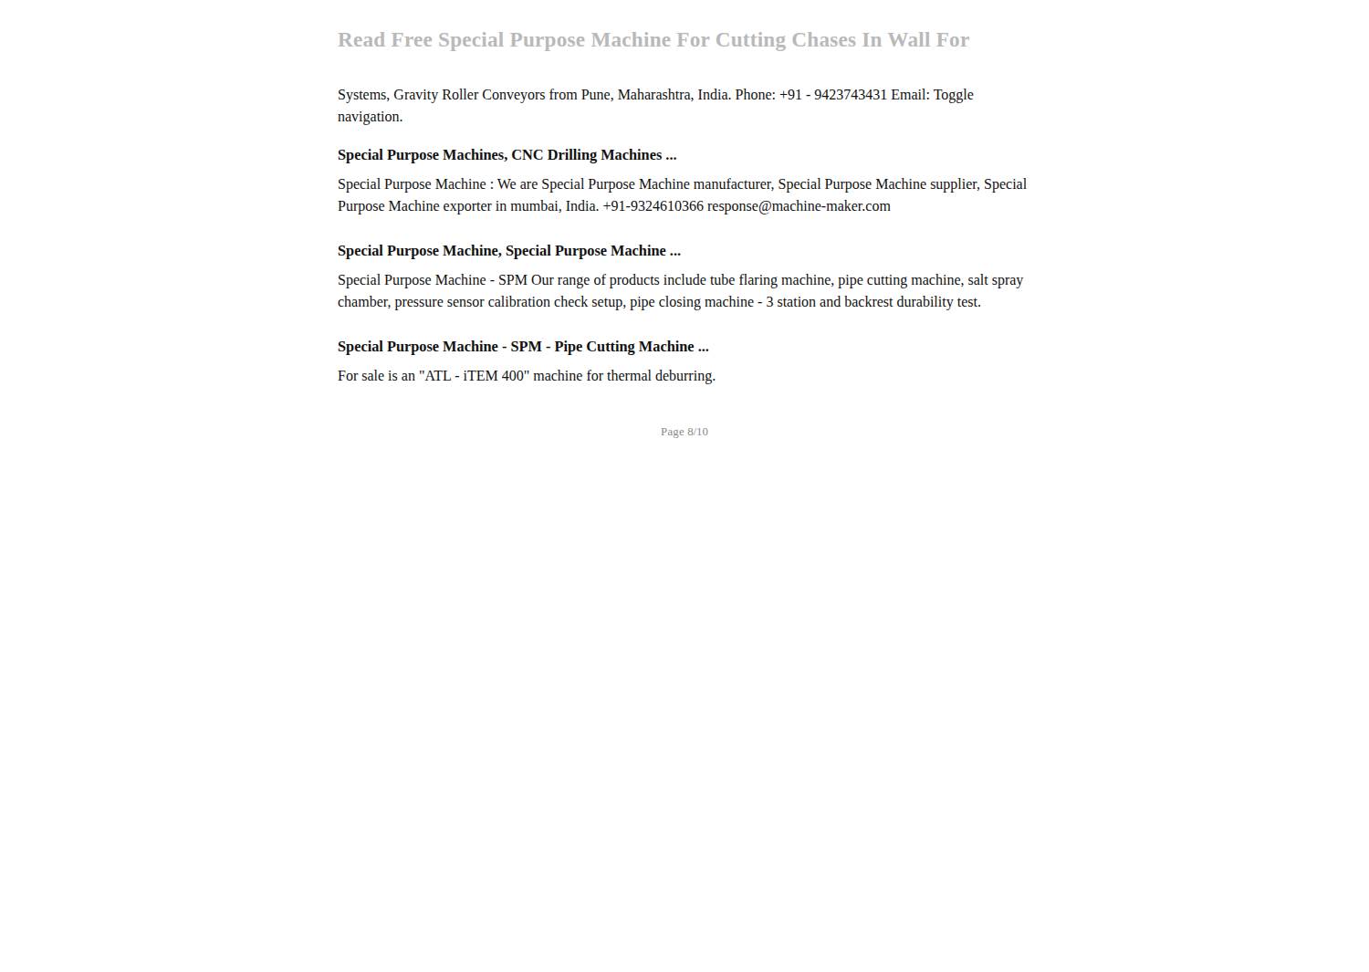Read Free Special Purpose Machine For Cutting Chases In Wall For
Systems, Gravity Roller Conveyors from Pune, Maharashtra, India. Phone: +91 - 9423743431 Email: Toggle navigation.
Special Purpose Machines, CNC Drilling Machines ...
Special Purpose Machine : We are Special Purpose Machine manufacturer, Special Purpose Machine supplier, Special Purpose Machine exporter in mumbai, India. +91-9324610366 response@machine-maker.com
Special Purpose Machine, Special Purpose Machine ...
Special Purpose Machine - SPM Our range of products include tube flaring machine, pipe cutting machine, salt spray chamber, pressure sensor calibration check setup, pipe closing machine - 3 station and backrest durability test.
Special Purpose Machine - SPM - Pipe Cutting Machine ...
For sale is an "ATL - iTEM 400" machine for thermal deburring.
Page 8/10